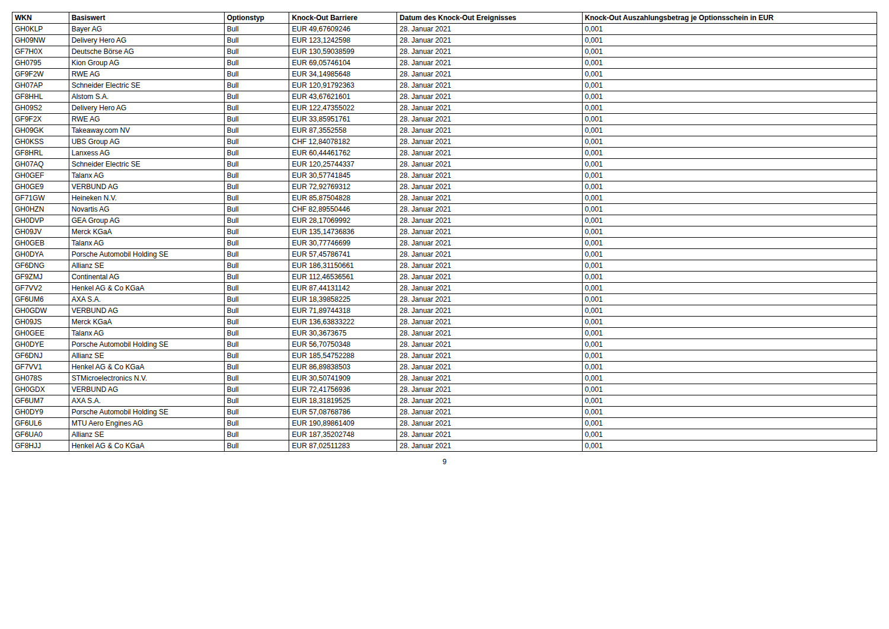| WKN | Basiswert | Optionstyp | Knock-Out Barriere | Datum des Knock-Out Ereignisses | Knock-Out Auszahlungsbetrag je Optionsschein in EUR |
| --- | --- | --- | --- | --- | --- |
| GH0KLP | Bayer AG | Bull | EUR 49,67609246 | 28. Januar 2021 | 0,001 |
| GH09NW | Delivery Hero AG | Bull | EUR 123,1242598 | 28. Januar 2021 | 0,001 |
| GF7H0X | Deutsche Börse AG | Bull | EUR 130,59038599 | 28. Januar 2021 | 0,001 |
| GH0795 | Kion Group AG | Bull | EUR 69,05746104 | 28. Januar 2021 | 0,001 |
| GF9F2W | RWE AG | Bull | EUR 34,14985648 | 28. Januar 2021 | 0,001 |
| GH07AP | Schneider Electric SE | Bull | EUR 120,91792363 | 28. Januar 2021 | 0,001 |
| GF8HHL | Alstom S.A. | Bull | EUR 43,67621601 | 28. Januar 2021 | 0,001 |
| GH09S2 | Delivery Hero AG | Bull | EUR 122,47355022 | 28. Januar 2021 | 0,001 |
| GF9F2X | RWE AG | Bull | EUR 33,85951761 | 28. Januar 2021 | 0,001 |
| GH09GK | Takeaway.com NV | Bull | EUR 87,3552558 | 28. Januar 2021 | 0,001 |
| GH0KSS | UBS Group AG | Bull | CHF 12,84078182 | 28. Januar 2021 | 0,001 |
| GF8HRL | Lanxess AG | Bull | EUR 60,44461762 | 28. Januar 2021 | 0,001 |
| GH07AQ | Schneider Electric SE | Bull | EUR 120,25744337 | 28. Januar 2021 | 0,001 |
| GH0GEF | Talanx AG | Bull | EUR 30,57741845 | 28. Januar 2021 | 0,001 |
| GH0GE9 | VERBUND AG | Bull | EUR 72,92769312 | 28. Januar 2021 | 0,001 |
| GF71GW | Heineken N.V. | Bull | EUR 85,87504828 | 28. Januar 2021 | 0,001 |
| GH0HZN | Novartis AG | Bull | CHF 82,89550446 | 28. Januar 2021 | 0,001 |
| GH0DVP | GEA Group AG | Bull | EUR 28,17069992 | 28. Januar 2021 | 0,001 |
| GH09JV | Merck KGaA | Bull | EUR 135,14736836 | 28. Januar 2021 | 0,001 |
| GH0GEB | Talanx AG | Bull | EUR 30,77746699 | 28. Januar 2021 | 0,001 |
| GH0DYA | Porsche Automobil Holding SE | Bull | EUR 57,45786741 | 28. Januar 2021 | 0,001 |
| GF6DNG | Allianz SE | Bull | EUR 186,31150661 | 28. Januar 2021 | 0,001 |
| GF9ZMJ | Continental AG | Bull | EUR 112,46536561 | 28. Januar 2021 | 0,001 |
| GF7VV2 | Henkel AG & Co KGaA | Bull | EUR 87,44131142 | 28. Januar 2021 | 0,001 |
| GF6UM6 | AXA S.A. | Bull | EUR 18,39858225 | 28. Januar 2021 | 0,001 |
| GH0GDW | VERBUND AG | Bull | EUR 71,89744318 | 28. Januar 2021 | 0,001 |
| GH09JS | Merck KGaA | Bull | EUR 136,63833222 | 28. Januar 2021 | 0,001 |
| GH0GEE | Talanx AG | Bull | EUR 30,3673675 | 28. Januar 2021 | 0,001 |
| GH0DYE | Porsche Automobil Holding SE | Bull | EUR 56,70750348 | 28. Januar 2021 | 0,001 |
| GF6DNJ | Allianz SE | Bull | EUR 185,54752288 | 28. Januar 2021 | 0,001 |
| GF7VV1 | Henkel AG & Co KGaA | Bull | EUR 86,89838503 | 28. Januar 2021 | 0,001 |
| GH078S | STMicroelectronics N.V. | Bull | EUR 30,50741909 | 28. Januar 2021 | 0,001 |
| GH0GDX | VERBUND AG | Bull | EUR 72,41756936 | 28. Januar 2021 | 0,001 |
| GF6UM7 | AXA S.A. | Bull | EUR 18,31819525 | 28. Januar 2021 | 0,001 |
| GH0DY9 | Porsche Automobil Holding SE | Bull | EUR 57,08768786 | 28. Januar 2021 | 0,001 |
| GF6UL6 | MTU Aero Engines AG | Bull | EUR 190,89861409 | 28. Januar 2021 | 0,001 |
| GF6UA0 | Allianz SE | Bull | EUR 187,35202748 | 28. Januar 2021 | 0,001 |
| GF8HJJ | Henkel AG & Co KGaA | Bull | EUR 87,02511283 | 28. Januar 2021 | 0,001 |
9